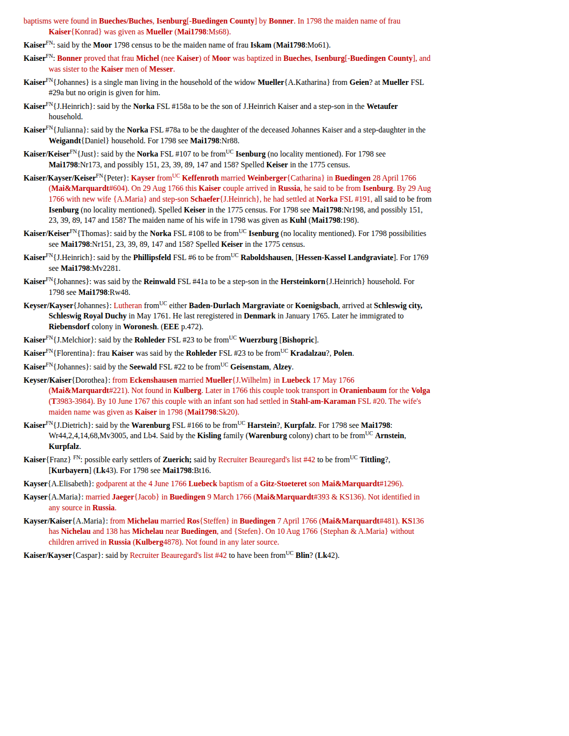baptisms were found in Bueches/Buches, Isenburg[-Buedingen County] by Bonner. In 1798 the maiden name of frau Kaiser{Konrad} was given as Mueller (Mai1798:Ms68).
KaiserFN: said by the Moor 1798 census to be the maiden name of frau Iskam (Mai1798:Mo61).
KaiserFN: Bonner proved that frau Michel (nee Kaiser) of Moor was baptized in Bueches, Isenburg[-Buedingen County], and was sister to the Kaiser men of Messer.
KaiserFN{Johannes} is a single man living in the household of the widow Mueller{A.Katharina} from Geien? at Mueller FSL #29a but no origin is given for him.
KaiserFN{J.Heinrich}: said by the Norka FSL #158a to be the son of J.Heinrich Kaiser and a step-son in the Wetaufer household.
KaiserFN{Julianna}: said by the Norka FSL #78a to be the daughter of the deceased Johannes Kaiser and a step-daughter in the Weigandt{Daniel} household. For 1798 see Mai1798:Nr88.
Kaiser/KeiserFN{Just}: said by the Norka FSL #107 to be fromUC Isenburg (no locality mentioned). For 1798 see Mai1798:Nr173, and possibly 151, 23, 39, 89, 147 and 158? Spelled Keiser in the 1775 census.
Kaiser/Kayser/KeiserFN{Peter}: Kayser fromUC Keffenroth married Weinberger{Catharina} in Buedingen 28 April 1766 (Mai&Marquardt#604). On 29 Aug 1766 this Kaiser couple arrived in Russia, he said to be from Isenburg. By 29 Aug 1766 with new wife {A.Maria} and step-son Schaefer{J.Heinrich}, he had settled at Norka FSL #191, all said to be from Isenburg (no locality mentioned). Spelled Keiser in the 1775 census. For 1798 see Mai1798:Nr198, and possibly 151, 23, 39, 89, 147 and 158? The maiden name of his wife in 1798 was given as Kuhl (Mai1798:198).
Kaiser/KeiserFN{Thomas}: said by the Norka FSL #108 to be fromUC Isenburg (no locality mentioned). For 1798 possibilities see Mai1798:Nr151, 23, 39, 89, 147 and 158? Spelled Keiser in the 1775 census.
KaiserFN{J.Heinrich}: said by the Phillipsfeld FSL #6 to be fromUC Raboldshausen, [Hessen-Kassel Landgraviate]. For 1769 see Mai1798:Mv2281.
KaiserFN{Johannes}: was said by the Reinwald FSL #41a to be a step-son in the Hersteinkorn{J.Heinrich} household. For 1798 see Mai1798:Rw48.
Keyser/Kayser{Johannes}: Lutheran fromUC either Baden-Durlach Margraviate or Koenigsbach, arrived at Schleswig city, Schleswig Royal Duchy in May 1761. He last reregistered in Denmark in January 1765. Later he immigrated to Riebensdorf colony in Woronesh. (EEE p.472).
KaiserFN{J.Melchior}: said by the Rohleder FSL #23 to be fromUC Wuerzburg [Bishopric].
KaiserFN{Florentina}: frau Kaiser was said by the Rohleder FSL #23 to be fromUC Kradalzau?, Polen.
KaiserFN{Johannes}: said by the Seewald FSL #22 to be fromUC Geisenstam, Alzey.
Keyser/Kaiser{Dorothea}: from Eckenshausen married Mueller{J.Wilhelm} in Luebeck 17 May 1766 (Mai&Marquardt#221). Not found in Kulberg. Later in 1766 this couple took transport in Oranienbaum for the Volga (T3983-3984). By 10 June 1767 this couple with an infant son had settled in Stahl-am-Karaman FSL #20. The wife's maiden name was given as Kaiser in 1798 (Mai1798:Sk20).
KaiserFN{J.Dietrich}: said by the Warenburg FSL #166 to be fromUC Harstein?, Kurpfalz. For 1798 see Mai1798: Wr44,2,4,14,68,Mv3005, and Lb4. Said by the Kisling family (Warenburg colony) chart to be fromUC Arnstein, Kurpfalz.
Kaiser{Franz} FN: possible early settlers of Zuerich; said by Recruiter Beauregard's list #42 to be fromUC Tittling?, [Kurbayern] (Lk43). For 1798 see Mai1798:Bt16.
Kayser{A.Elisabeth}: godparent at the 4 June 1766 Luebeck baptism of a Gitz-Stoeteret son Mai&Marquardt#1296).
Kayser{A.Maria}: married Jaeger{Jacob} in Buedingen 9 March 1766 (Mai&Marquardt#393 & KS136). Not identified in any source in Russia.
Kayser/Kaiser{A.Maria}: from Michelau married Ros{Steffen} in Buedingen 7 April 1766 (Mai&Marquardt#481). KS136 has Nichelau and 138 has Michelau near Buedingen, and {Stefen}. On 10 Aug 1766 {Stephan & A.Maria} without children arrived in Russia (Kulberg4878). Not found in any later source.
Kaiser/Kayser{Caspar}: said by Recruiter Beauregard's list #42 to have been fromUC Blin? (Lk42).